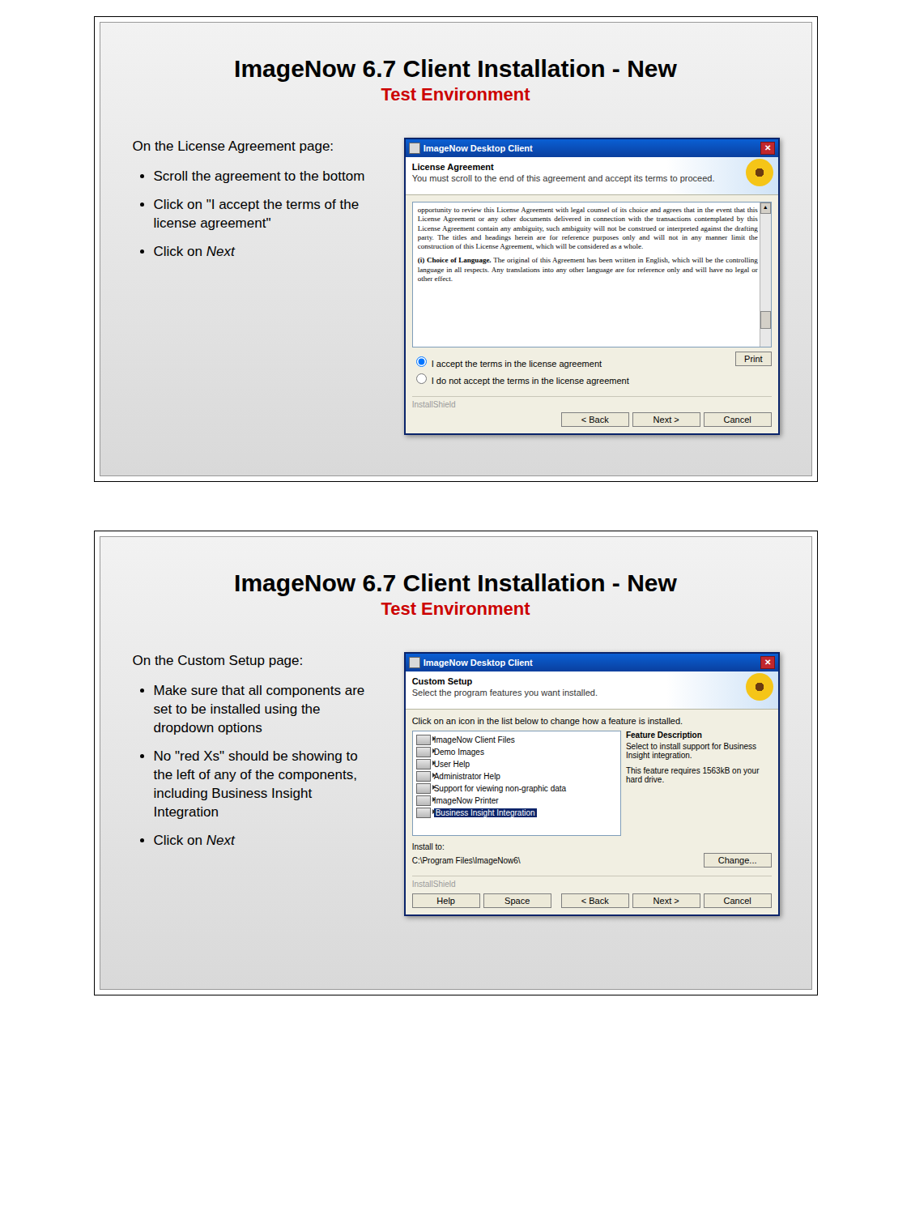ImageNow 6.7 Client Installation - New
Test Environment
On the License Agreement page:
Scroll the agreement to the bottom
Click on "I accept the terms of the license agreement"
Click on Next
ImageNow Desktop Client ✕
License Agreement
You must scroll to the end of this agreement and accept its terms to proceed.
▲
opportunity to review this License Agreement with legal counsel of its choice and agrees that in the event that this License Agreement or any other documents delivered in connection with the transactions contemplated by this License Agreement contain any ambiguity, such ambiguity will not be construed or interpreted against the drafting party. The titles and headings herein are for reference purposes only and will not in any manner limit the construction of this License Agreement, which will be considered as a whole.
(i) Choice of Language. The original of this Agreement has been written in English, which will be the controlling language in all respects. Any translations into any other language are for reference only and will have no legal or other effect.
I accept the terms in the license agreement I do not accept the terms in the license agreement
Print
InstallShield
< Back Next > Cancel
ImageNow 6.7 Client Installation - New
Test Environment
On the Custom Setup page:
Make sure that all components are set to be installed using the dropdown options
No "red Xs" should be showing to the left of any of the components, including Business Insight Integration
Click on Next
ImageNow Desktop Client ✕
Custom Setup
Select the program features you want installed.
Click on an icon in the list below to change how a feature is installed.
ImageNow Client Files
Demo Images
User Help
Administrator Help
Support for viewing non-graphic data
ImageNow Printer
Business Insight Integration
Feature Description
Select to install support for Business Insight integration.
This feature requires 1563kB on your hard drive.
Install to:
C:\Program Files\ImageNow6\ Change...
InstallShield
Help Space
< Back Next > Cancel